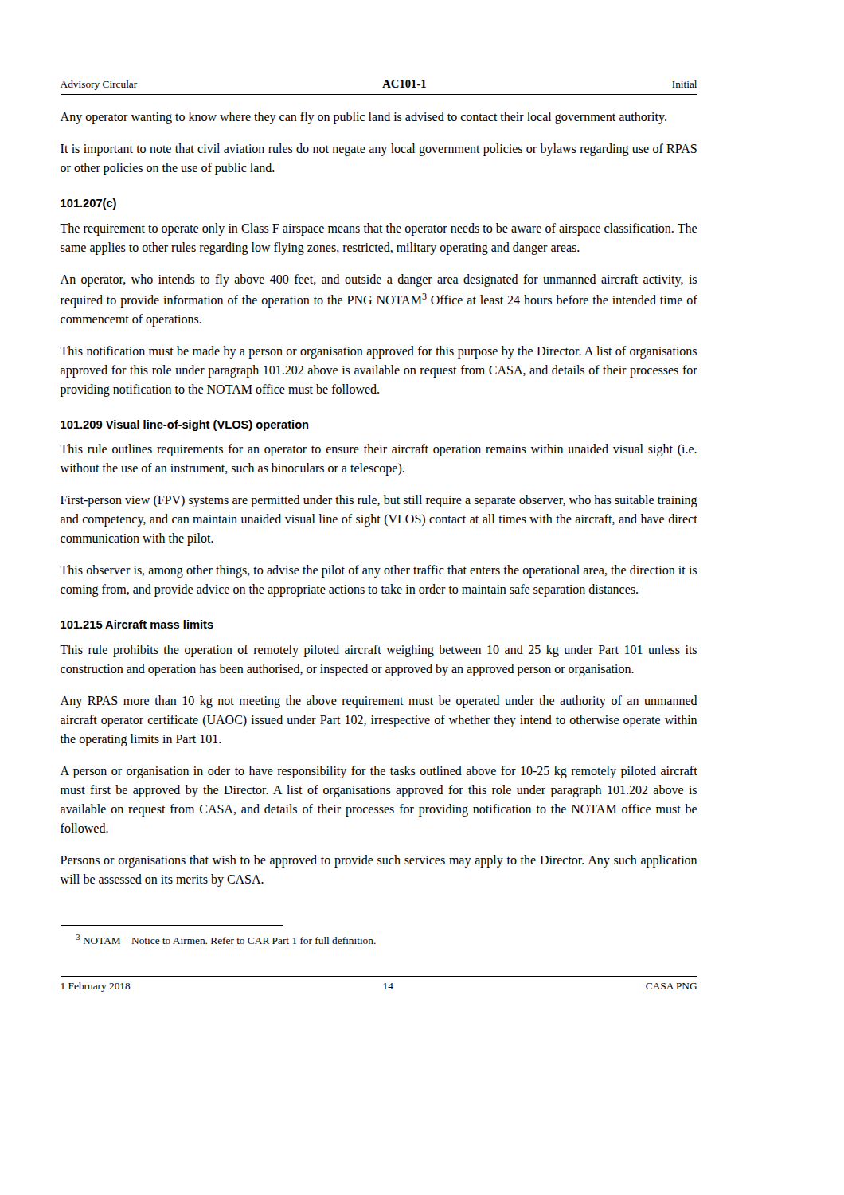Advisory Circular AC101-1 Initial
Any operator wanting to know where they can fly on public land is advised to contact their local government authority.
It is important to note that civil aviation rules do not negate any local government policies or bylaws regarding use of RPAS or other policies on the use of public land.
101.207(c)
The requirement to operate only in Class F airspace means that the operator needs to be aware of airspace classification. The same applies to other rules regarding low flying zones, restricted, military operating and danger areas.
An operator, who intends to fly above 400 feet, and outside a danger area designated for unmanned aircraft activity, is required to provide information of the operation to the PNG NOTAM3 Office at least 24 hours before the intended time of commencemt of operations.
This notification must be made by a person or organisation approved for this purpose by the Director. A list of organisations approved for this role under paragraph 101.202 above is available on request from CASA, and details of their processes for providing notification to the NOTAM office must be followed.
101.209 Visual line-of-sight (VLOS) operation
This rule outlines requirements for an operator to ensure their aircraft operation remains within unaided visual sight (i.e. without the use of an instrument, such as binoculars or a telescope).
First-person view (FPV) systems are permitted under this rule, but still require a separate observer, who has suitable training and competency, and can maintain unaided visual line of sight (VLOS) contact at all times with the aircraft, and have direct communication with the pilot.
This observer is, among other things, to advise the pilot of any other traffic that enters the operational area, the direction it is coming from, and provide advice on the appropriate actions to take in order to maintain safe separation distances.
101.215 Aircraft mass limits
This rule prohibits the operation of remotely piloted aircraft weighing between 10 and 25 kg under Part 101 unless its construction and operation has been authorised, or inspected or approved by an approved person or organisation.
Any RPAS more than 10 kg not meeting the above requirement must be operated under the authority of an unmanned aircraft operator certificate (UAOC) issued under Part 102, irrespective of whether they intend to otherwise operate within the operating limits in Part 101.
A person or organisation in oder to have responsibility for the tasks outlined above for 10-25 kg remotely piloted aircraft must first be approved by the Director. A list of organisations approved for this role under paragraph 101.202 above is available on request from CASA, and details of their processes for providing notification to the NOTAM office must be followed.
Persons or organisations that wish to be approved to provide such services may apply to the Director. Any such application will be assessed on its merits by CASA.
3 NOTAM – Notice to Airmen. Refer to CAR Part 1 for full definition.
1 February 2018 14 CASA PNG